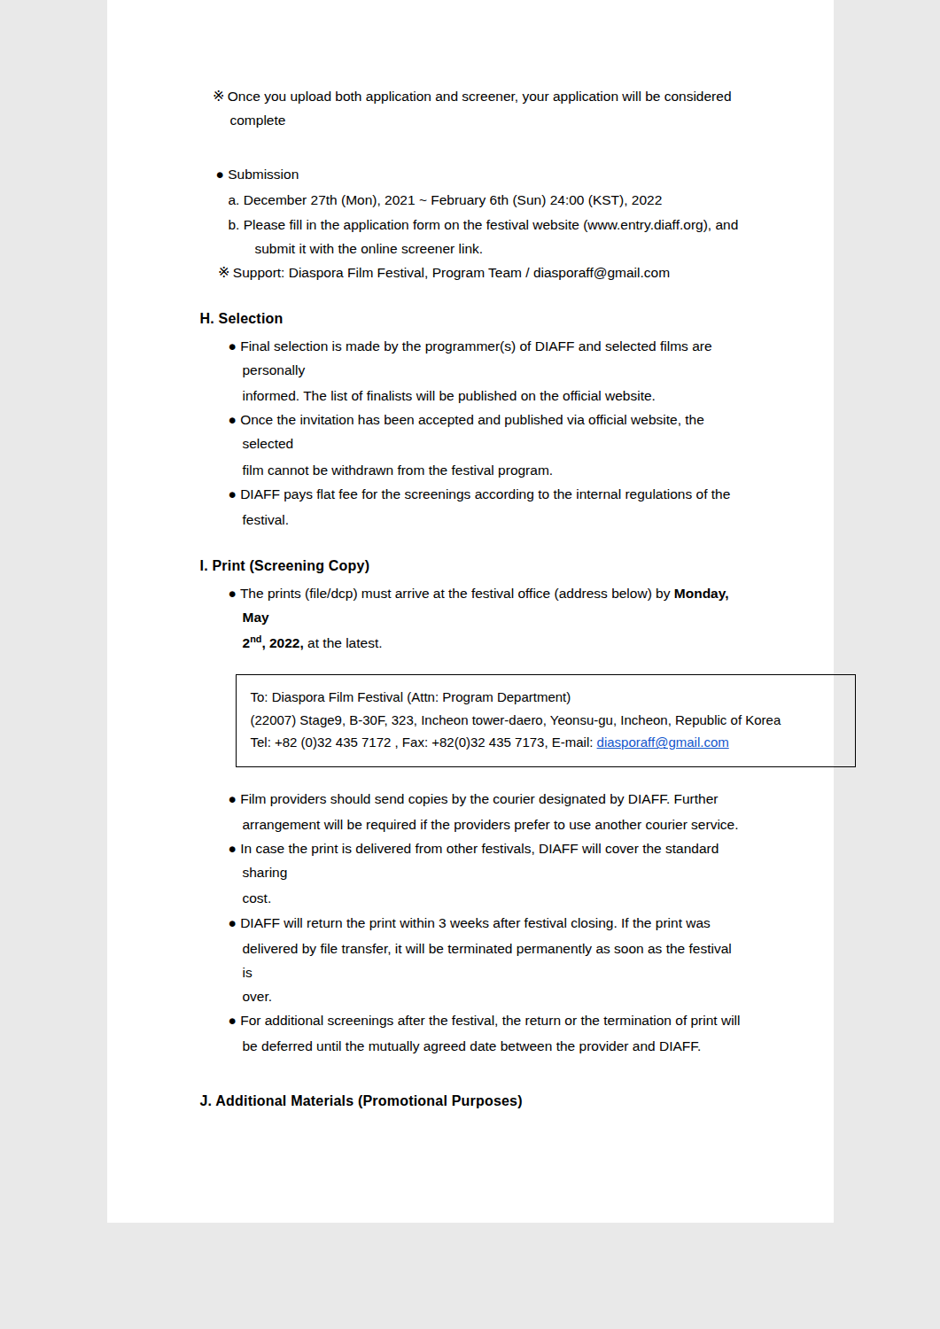※ Once you upload both application and screener, your application will be considered complete
● Submission
a. December 27th (Mon), 2021 ~ February 6th (Sun) 24:00 (KST), 2022
b. Please fill in the application form on the festival website (www.entry.diaff.org), and
submit it with the online screener link.
※ Support: Diaspora Film Festival, Program Team / diasporaff@gmail.com
H. Selection
● Final selection is made by the programmer(s) of DIAFF and selected films are personally
informed. The list of finalists will be published on the official website.
● Once the invitation has been accepted and published via official website, the selected
film cannot be withdrawn from the festival program.
● DIAFF pays flat fee for the screenings according to the internal regulations of the
festival.
I. Print (Screening Copy)
● The prints (file/dcp) must arrive at the festival office (address below) by Monday, May
2nd, 2022, at the latest.
To: Diaspora Film Festival (Attn: Program Department)
(22007) Stage9, B-30F, 323, Incheon tower-daero, Yeonsu-gu, Incheon, Republic of Korea
Tel: +82 (0)32 435 7172 , Fax: +82(0)32 435 7173, E-mail: diasporaff@gmail.com
● Film providers should send copies by the courier designated by DIAFF. Further
arrangement will be required if the providers prefer to use another courier service.
● In case the print is delivered from other festivals, DIAFF will cover the standard sharing
cost.
● DIAFF will return the print within 3 weeks after festival closing. If the print was
delivered by file transfer, it will be terminated permanently as soon as the festival is
over.
● For additional screenings after the festival, the return or the termination of print will
be deferred until the mutually agreed date between the provider and DIAFF.
J. Additional Materials (Promotional Purposes)